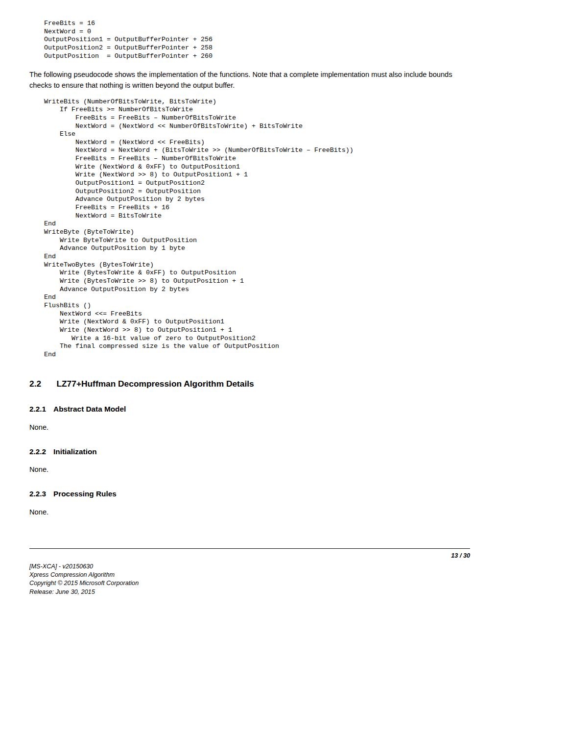FreeBits = 16
NextWord = 0
OutputPosition1 = OutputBufferPointer + 256
OutputPosition2 = OutputBufferPointer + 258
OutputPosition  = OutputBufferPointer + 260
The following pseudocode shows the implementation of the functions. Note that a complete implementation must also include bounds checks to ensure that nothing is written beyond the output buffer.
WriteBits (NumberOfBitsToWrite, BitsToWrite)
    If FreeBits >= NumberOfBitsToWrite
        FreeBits = FreeBits – NumberOfBitsToWrite
        NextWord = (NextWord << NumberOfBitsToWrite) + BitsToWrite
    Else
        NextWord = (NextWord << FreeBits)
        NextWord = NextWord + (BitsToWrite >> (NumberOfBitsToWrite – FreeBits))
        FreeBits = FreeBits – NumberOfBitsToWrite
        Write (NextWord & 0xFF) to OutputPosition1
        Write (NextWord >> 8) to OutputPosition1 + 1
        OutputPosition1 = OutputPosition2
        OutputPosition2 = OutputPosition
        Advance OutputPosition by 2 bytes
        FreeBits = FreeBits + 16
        NextWord = BitsToWrite
End
WriteByte (ByteToWrite)
    Write ByteToWrite to OutputPosition
    Advance OutputPosition by 1 byte
End
WriteTwoBytes (BytesToWrite)
    Write (BytesToWrite & 0xFF) to OutputPosition
    Write (BytesToWrite >> 8) to OutputPosition + 1
    Advance OutputPosition by 2 bytes
End
FlushBits ()
    NextWord <<= FreeBits
    Write (NextWord & 0xFF) to OutputPosition1
    Write (NextWord >> 8) to OutputPosition1 + 1
       Write a 16-bit value of zero to OutputPosition2
    The final compressed size is the value of OutputPosition
End
2.2 LZ77+Huffman Decompression Algorithm Details
2.2.1 Abstract Data Model
None.
2.2.2 Initialization
None.
2.2.3 Processing Rules
None.
13 / 30
[MS-XCA] - v20150630
Xpress Compression Algorithm
Copyright © 2015 Microsoft Corporation
Release: June 30, 2015